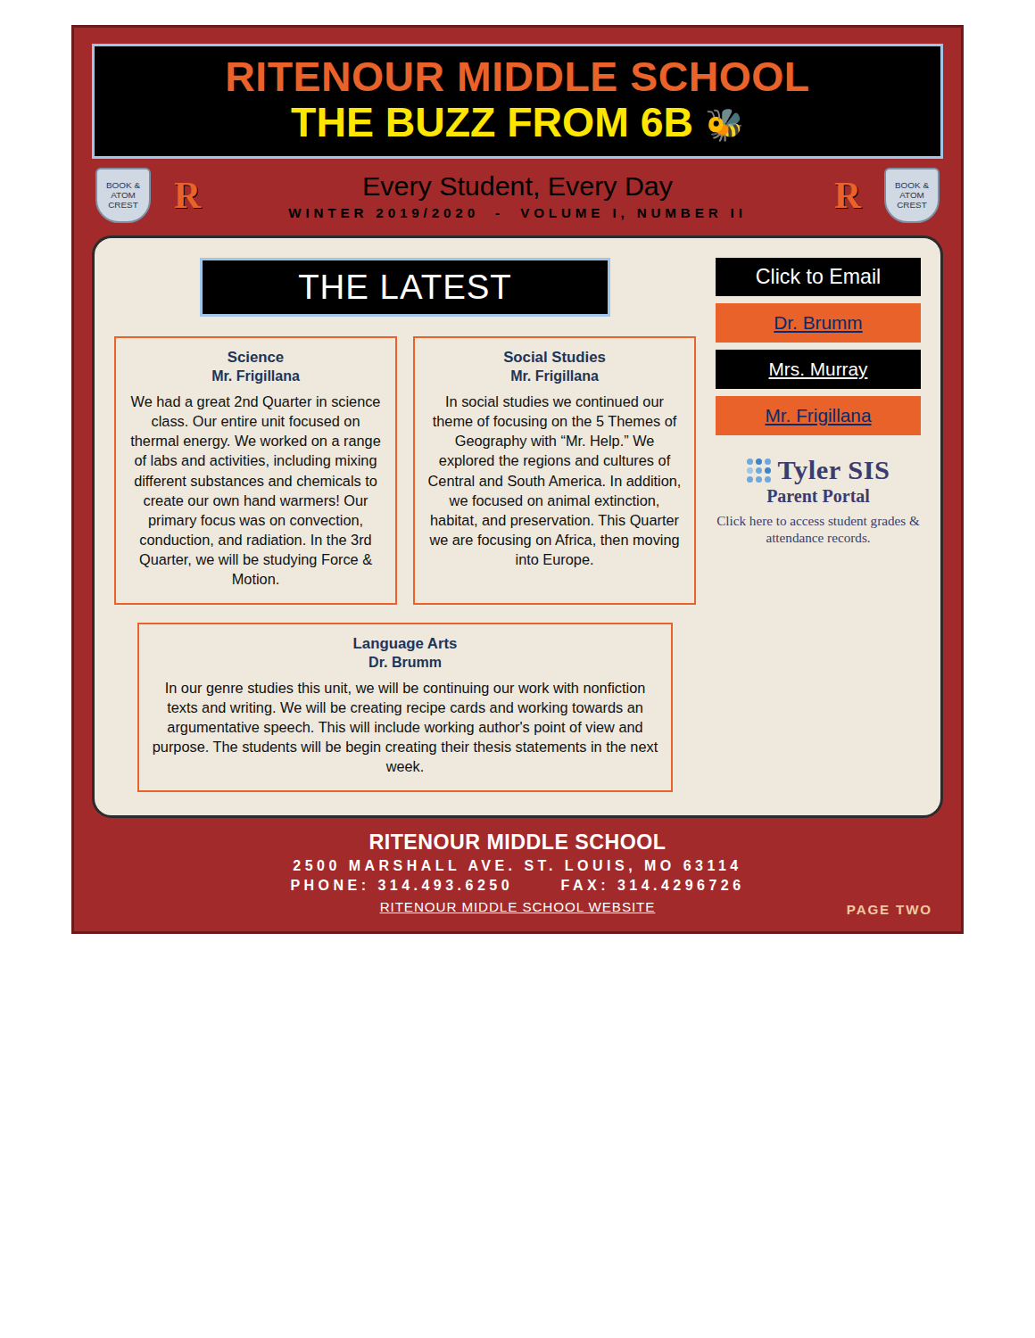RITENOUR MIDDLE SCHOOL
THE BUZZ FROM 6B 🐝
BOOK & ATOM CREST
R
Every Student, Every Day
WINTER 2019/2020 - VOLUME I, NUMBER II
R
BOOK & ATOM CREST
THE LATEST
Science
Mr. Frigillana
We had a great 2nd Quarter in science class. Our entire unit focused on thermal energy. We worked on a range of labs and activities, including mixing different substances and chemicals to create our own hand warmers! Our primary focus was on convection, conduction, and radiation. In the 3rd Quarter, we will be studying Force & Motion.
Social Studies
Mr. Frigillana
In social studies we continued our theme of focusing on the 5 Themes of Geography with “Mr. Help.” We explored the regions and cultures of Central and South America. In addition, we focused on animal extinction, habitat, and preservation. This Quarter we are focusing on Africa, then moving into Europe.
Language Arts
Dr. Brumm
In our genre studies this unit, we will be continuing our work with nonfiction texts and writing. We will be creating recipe cards and working towards an argumentative speech. This will include working author's point of view and purpose. The students will be begin creating their thesis statements in the next week.
Click to Email
Dr. Brumm Mrs. Murray Mr. Frigillana
Tyler SIS
Parent Portal
Click here to access student grades & attendance records.
RITENOUR MIDDLE SCHOOL
2500 MARSHALL AVE. ST. LOUIS, MO 63114
PHONE: 314.493.6250 FAX: 314.4296726
RITENOUR MIDDLE SCHOOL WEBSITE
PAGE TWO